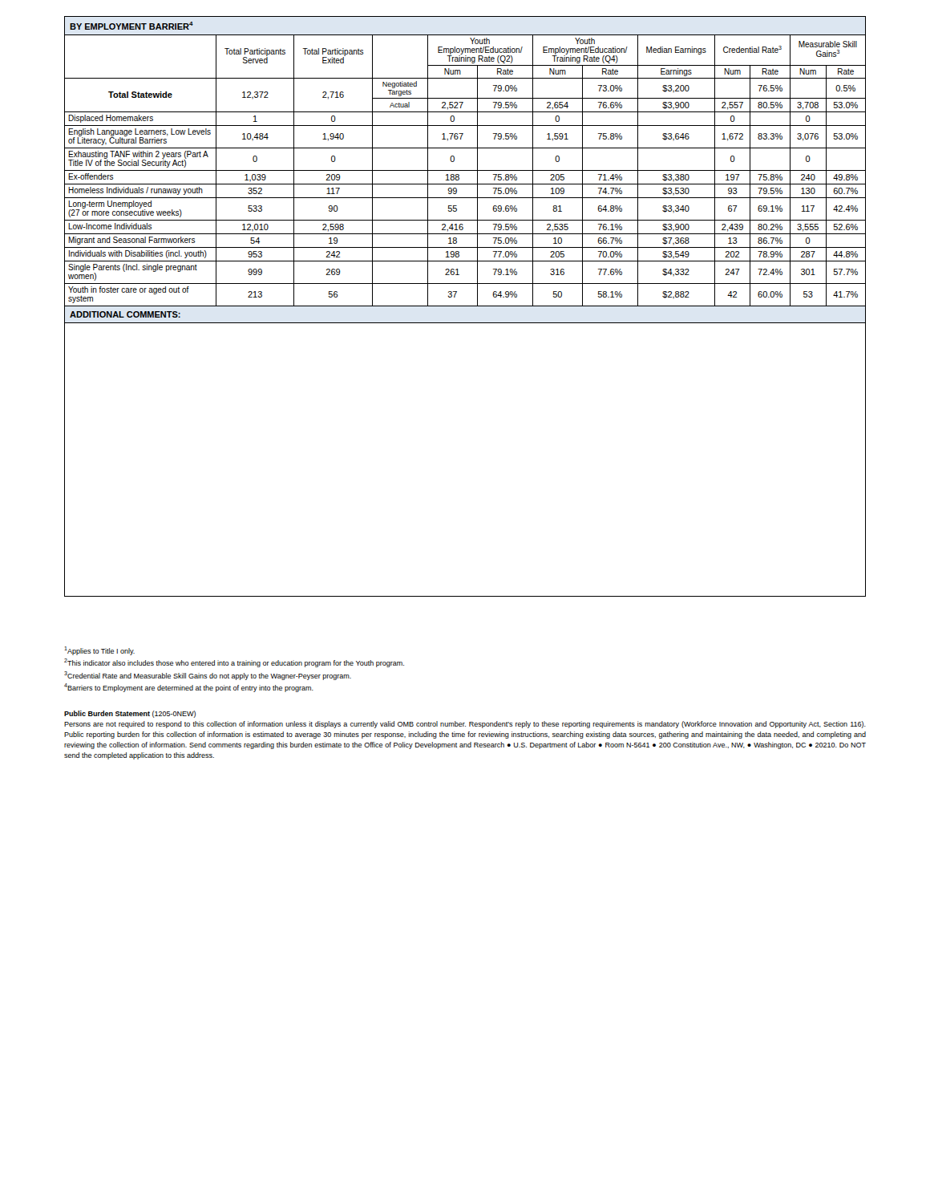BY EMPLOYMENT BARRIER4
| | Total Participants Served | Total Participants Exited | | Youth Employment/Education/ Training Rate (Q2) | Youth Employment/Education/ Training Rate (Q4) | Median Earnings | Credential Rate 3 | Measurable Skill Gains 3 |
| --- | --- | --- | --- | --- | --- | --- | --- | --- |
| Num | Rate | Num | Rate | Earnings | Num | Rate | Num | Rate |
| Total Statewide | 12,372 | 2,716 | Negotiated Targets | | 79.0% | | 73.0% | $3,200 | | 76.5% | | 0.5% |
| Actual | 2,527 | 79.5% | 2,654 | 76.6% | $3,900 | 2,557 | 80.5% | 3,708 | 53.0% |
| Displaced Homemakers | 1 | 0 | | 0 | | 0 | | | 0 | | 0 | |
| English Language Learners, Low Levels of Literacy, Cultural Barriers | 10,484 | 1,940 | | 1,767 | 79.5% | 1,591 | 75.8% | $3,646 | 1,672 | 83.3% | 3,076 | 53.0% |
| Exhausting TANF within 2 years (Part A Title IV of the Social Security Act) | 0 | 0 | | 0 | | 0 | | | 0 | | 0 | |
| Ex-offenders | 1,039 | 209 | | 188 | 75.8% | 205 | 71.4% | $3,380 | 197 | 75.8% | 240 | 49.8% |
| Homeless Individuals / runaway youth | 352 | 117 | | 99 | 75.0% | 109 | 74.7% | $3,530 | 93 | 79.5% | 130 | 60.7% |
| Long-term Unemployed (27 or more consecutive weeks) | 533 | 90 | | 55 | 69.6% | 81 | 64.8% | $3,340 | 67 | 69.1% | 117 | 42.4% |
| Low-Income Individuals | 12,010 | 2,598 | | 2,416 | 79.5% | 2,535 | 76.1% | $3,900 | 2,439 | 80.2% | 3,555 | 52.6% |
| Migrant and Seasonal Farmworkers | 54 | 19 | | 18 | 75.0% | 10 | 66.7% | $7,368 | 13 | 86.7% | 0 | |
| Individuals with Disabilities (incl. youth) | 953 | 242 | | 198 | 77.0% | 205 | 70.0% | $3,549 | 202 | 78.9% | 287 | 44.8% |
| Single Parents (Incl. single pregnant women) | 999 | 269 | | 261 | 79.1% | 316 | 77.6% | $4,332 | 247 | 72.4% | 301 | 57.7% |
| Youth in foster care or aged out of system | 213 | 56 | | 37 | 64.9% | 50 | 58.1% | $2,882 | 42 | 60.0% | 53 | 41.7% |
ADDITIONAL COMMENTS:
1Applies to Title I only.
2This indicator also includes those who entered into a training or education program for the Youth program.
3Credential Rate and Measurable Skill Gains do not apply to the Wagner-Peyser program.
4Barriers to Employment are determined at the point of entry into the program.
Public Burden Statement (1205-0NEW)
Persons are not required to respond to this collection of information unless it displays a currently valid OMB control number. Respondent's reply to these reporting requirements is mandatory (Workforce Innovation and Opportunity Act, Section 116). Public reporting burden for this collection of information is estimated to average 30 minutes per response, including the time for reviewing instructions, searching existing data sources, gathering and maintaining the data needed, and completing and reviewing the collection of information. Send comments regarding this burden estimate to the Office of Policy Development and Research ● U.S. Department of Labor ● Room N-5641 ● 200 Constitution Ave., NW, ● Washington, DC ● 20210. Do NOT send the completed application to this address.